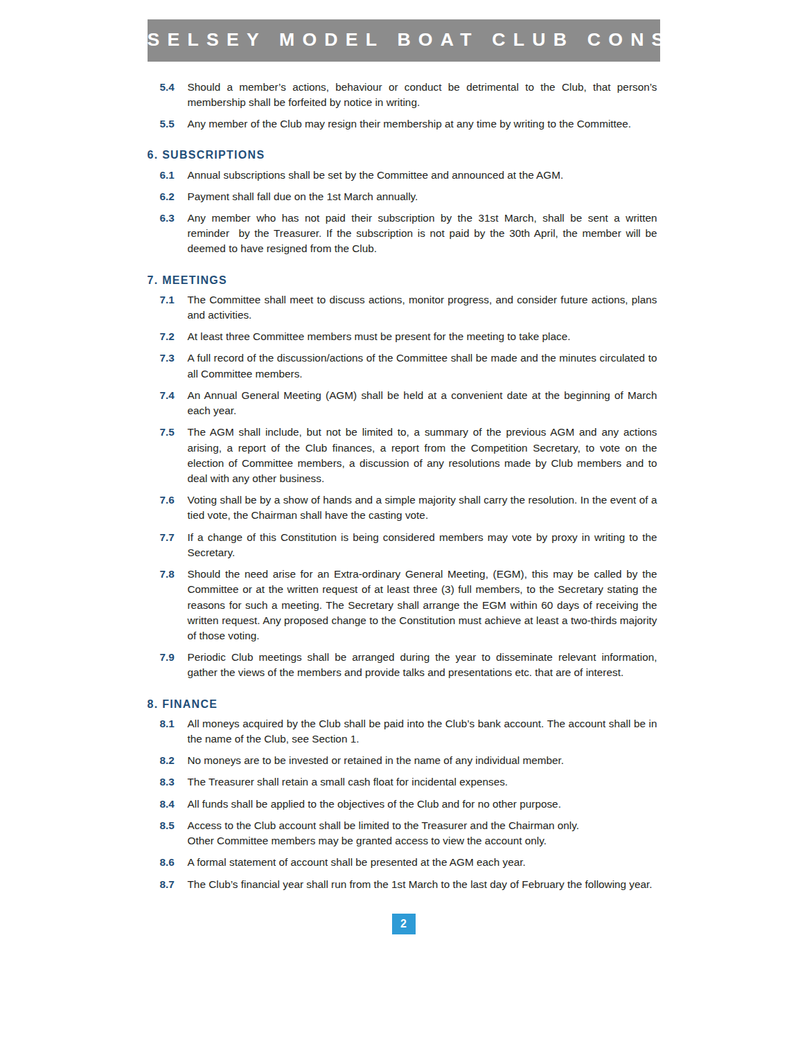Selsey Model Boat Club Constitution
5.4 Should a member’s actions, behaviour or conduct be detrimental to the Club, that person’s membership shall be forfeited by notice in writing.
5.5 Any member of the Club may resign their membership at any time by writing to the Committee.
6. Subscriptions
6.1 Annual subscriptions shall be set by the Committee and announced at the AGM.
6.2 Payment shall fall due on the 1st March annually.
6.3 Any member who has not paid their subscription by the 31st March, shall be sent a written reminder by the Treasurer. If the subscription is not paid by the 30th April, the member will be deemed to have resigned from the Club.
7. Meetings
7.1 The Committee shall meet to discuss actions, monitor progress, and consider future actions, plans and activities.
7.2 At least three Committee members must be present for the meeting to take place.
7.3 A full record of the discussion/actions of the Committee shall be made and the minutes circulated to all Committee members.
7.4 An Annual General Meeting (AGM) shall be held at a convenient date at the beginning of March each year.
7.5 The AGM shall include, but not be limited to, a summary of the previous AGM and any actions arising, a report of the Club finances, a report from the Competition Secretary, to vote on the election of Committee members, a discussion of any resolutions made by Club members and to deal with any other business.
7.6 Voting shall be by a show of hands and a simple majority shall carry the resolution. In the event of a tied vote, the Chairman shall have the casting vote.
7.7 If a change of this Constitution is being considered members may vote by proxy in writing to the Secretary.
7.8 Should the need arise for an Extra-ordinary General Meeting, (EGM), this may be called by the Committee or at the written request of at least three (3) full members, to the Secretary stating the reasons for such a meeting. The Secretary shall arrange the EGM within 60 days of receiving the written request. Any proposed change to the Constitution must achieve at least a two-thirds majority of those voting.
7.9 Periodic Club meetings shall be arranged during the year to disseminate relevant information, gather the views of the members and provide talks and presentations etc. that are of interest.
8. Finance
8.1 All moneys acquired by the Club shall be paid into the Club’s bank account. The account shall be in the name of the Club, see Section 1.
8.2 No moneys are to be invested or retained in the name of any individual member.
8.3 The Treasurer shall retain a small cash float for incidental expenses.
8.4 All funds shall be applied to the objectives of the Club and for no other purpose.
8.5 Access to the Club account shall be limited to the Treasurer and the Chairman only. Other Committee members may be granted access to view the account only.
8.6 A formal statement of account shall be presented at the AGM each year.
8.7 The Club’s financial year shall run from the 1st March to the last day of February the following year.
2